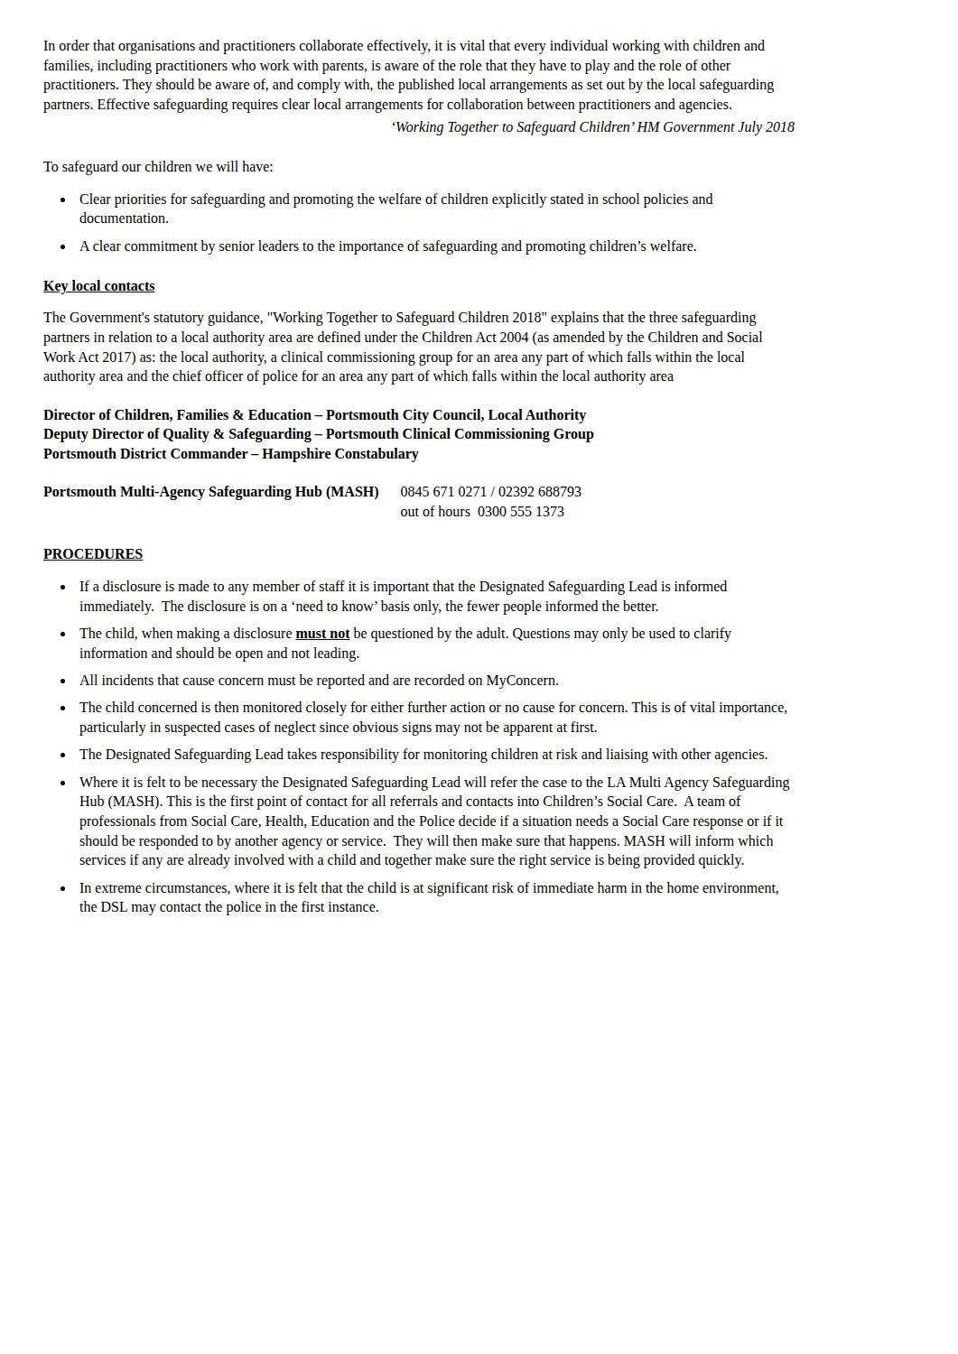In order that organisations and practitioners collaborate effectively, it is vital that every individual working with children and families, including practitioners who work with parents, is aware of the role that they have to play and the role of other practitioners. They should be aware of, and comply with, the published local arrangements as set out by the local safeguarding partners. Effective safeguarding requires clear local arrangements for collaboration between practitioners and agencies.
‘Working Together to Safeguard Children’ HM Government July 2018
To safeguard our children we will have:
Clear priorities for safeguarding and promoting the welfare of children explicitly stated in school policies and documentation.
A clear commitment by senior leaders to the importance of safeguarding and promoting children’s welfare.
Key local contacts
The Government's statutory guidance, "Working Together to Safeguard Children 2018" explains that the three safeguarding partners in relation to a local authority area are defined under the Children Act 2004 (as amended by the Children and Social Work Act 2017) as: the local authority, a clinical commissioning group for an area any part of which falls within the local authority area and the chief officer of police for an area any part of which falls within the local authority area
Director of Children, Families & Education – Portsmouth City Council, Local Authority
Deputy Director of Quality & Safeguarding – Portsmouth Clinical Commissioning Group
Portsmouth District Commander – Hampshire Constabulary
Portsmouth Multi-Agency Safeguarding Hub (MASH)
0845 671 0271 / 02392 688793
out of hours 0300 555 1373
PROCEDURES
If a disclosure is made to any member of staff it is important that the Designated Safeguarding Lead is informed immediately. The disclosure is on a ‘need to know’ basis only, the fewer people informed the better.
The child, when making a disclosure must not be questioned by the adult. Questions may only be used to clarify information and should be open and not leading.
All incidents that cause concern must be reported and are recorded on MyConcern.
The child concerned is then monitored closely for either further action or no cause for concern. This is of vital importance, particularly in suspected cases of neglect since obvious signs may not be apparent at first.
The Designated Safeguarding Lead takes responsibility for monitoring children at risk and liaising with other agencies.
Where it is felt to be necessary the Designated Safeguarding Lead will refer the case to the LA Multi Agency Safeguarding Hub (MASH). This is the first point of contact for all referrals and contacts into Children’s Social Care. A team of professionals from Social Care, Health, Education and the Police decide if a situation needs a Social Care response or if it should be responded to by another agency or service. They will then make sure that happens. MASH will inform which services if any are already involved with a child and together make sure the right service is being provided quickly.
In extreme circumstances, where it is felt that the child is at significant risk of immediate harm in the home environment, the DSL may contact the police in the first instance.